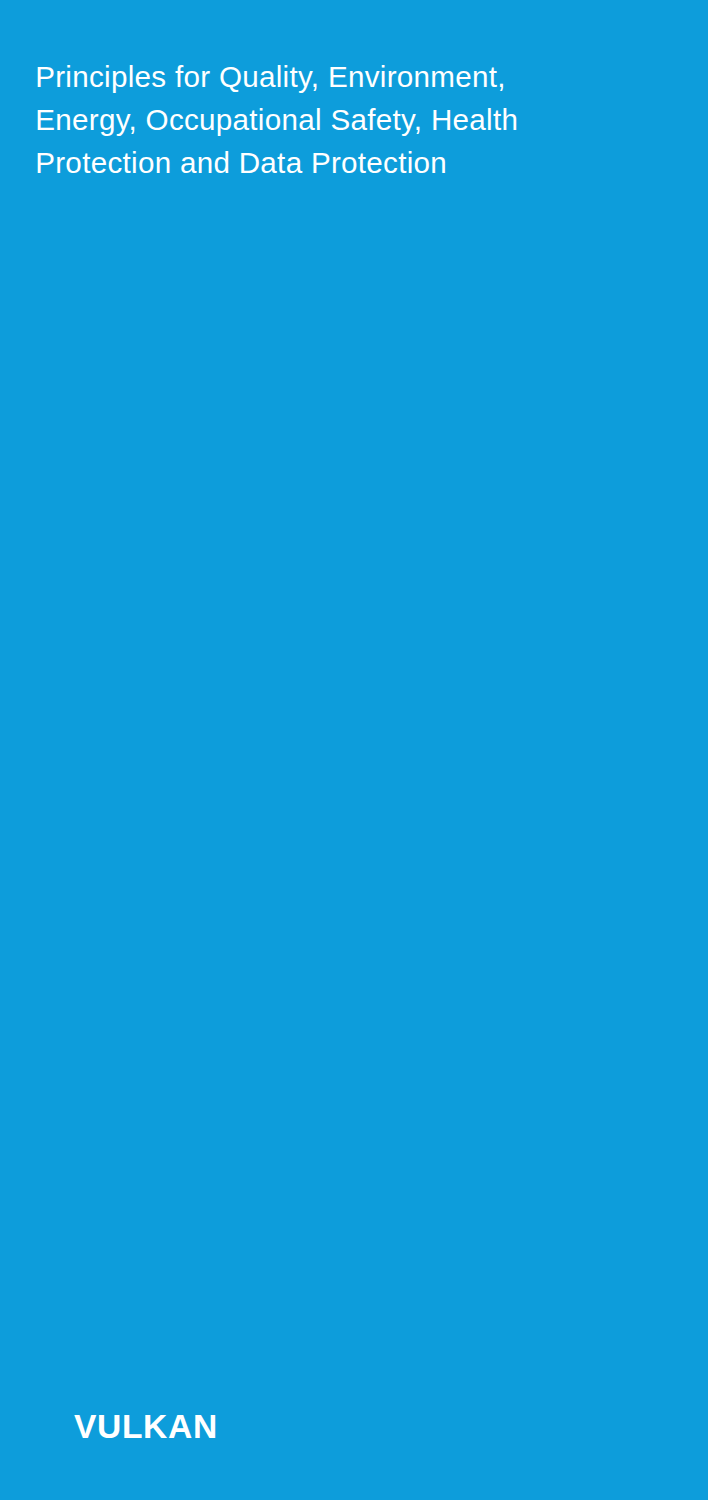Principles for Quality, Environment, Energy, Occupational Safety, Health Protection and Data Protection
VULKAN